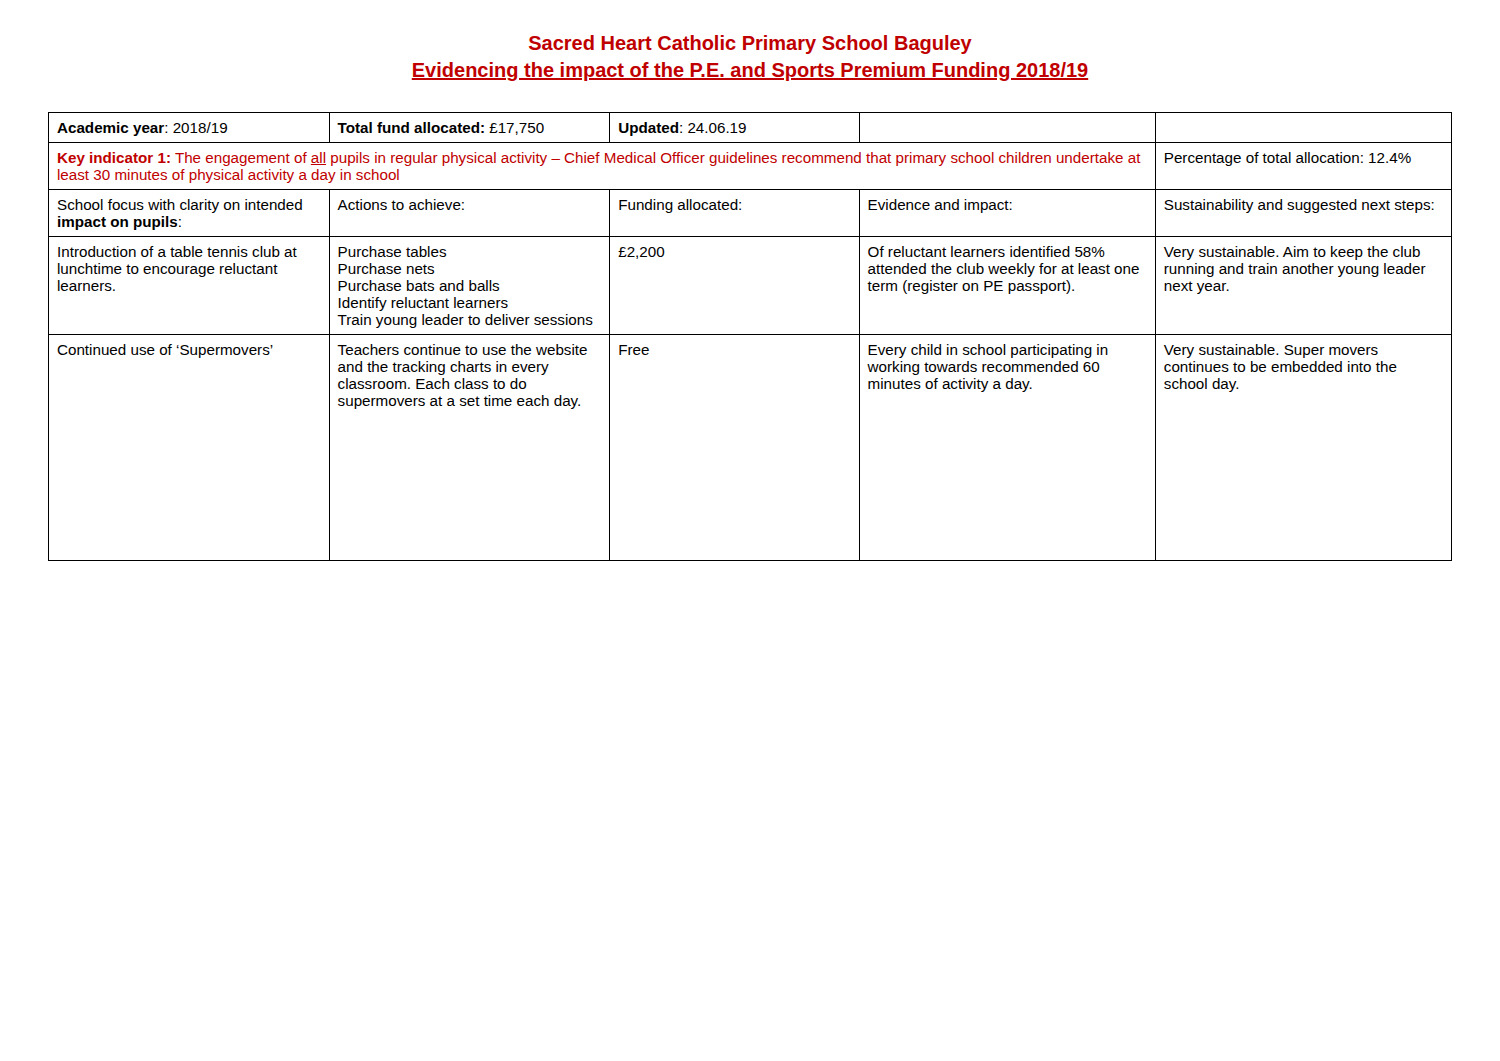Sacred Heart Catholic Primary School Baguley
Evidencing the impact of the P.E. and Sports Premium Funding 2018/19
| Academic year : 2018/19 | Total fund allocated: £17,750 | Updated : 24.06.19 | | |
| Key indicator 1: The engagement of all pupils in regular physical activity – Chief Medical Officer guidelines recommend that primary school children undertake at least 30 minutes of physical activity a day in school | Percentage of total allocation: 12.4% |
| School focus with clarity on intended impact on pupils : | Actions to achieve: | Funding allocated: | Evidence and impact: | Sustainability and suggested next steps: |
| Introduction of a table tennis club at lunchtime to encourage reluctant learners. | Purchase tables Purchase nets Purchase bats and balls Identify reluctant learners Train young leader to deliver sessions | £2,200 | Of reluctant learners identified 58% attended the club weekly for at least one term (register on PE passport). | Very sustainable. Aim to keep the club running and train another young leader next year. |
| Continued use of ‘Supermovers’ | Teachers continue to use the website and the tracking charts in every classroom. Each class to do supermovers at a set time each day. | Free | Every child in school participating in working towards recommended 60 minutes of activity a day. | Very sustainable. Super movers continues to be embedded into the school day. |